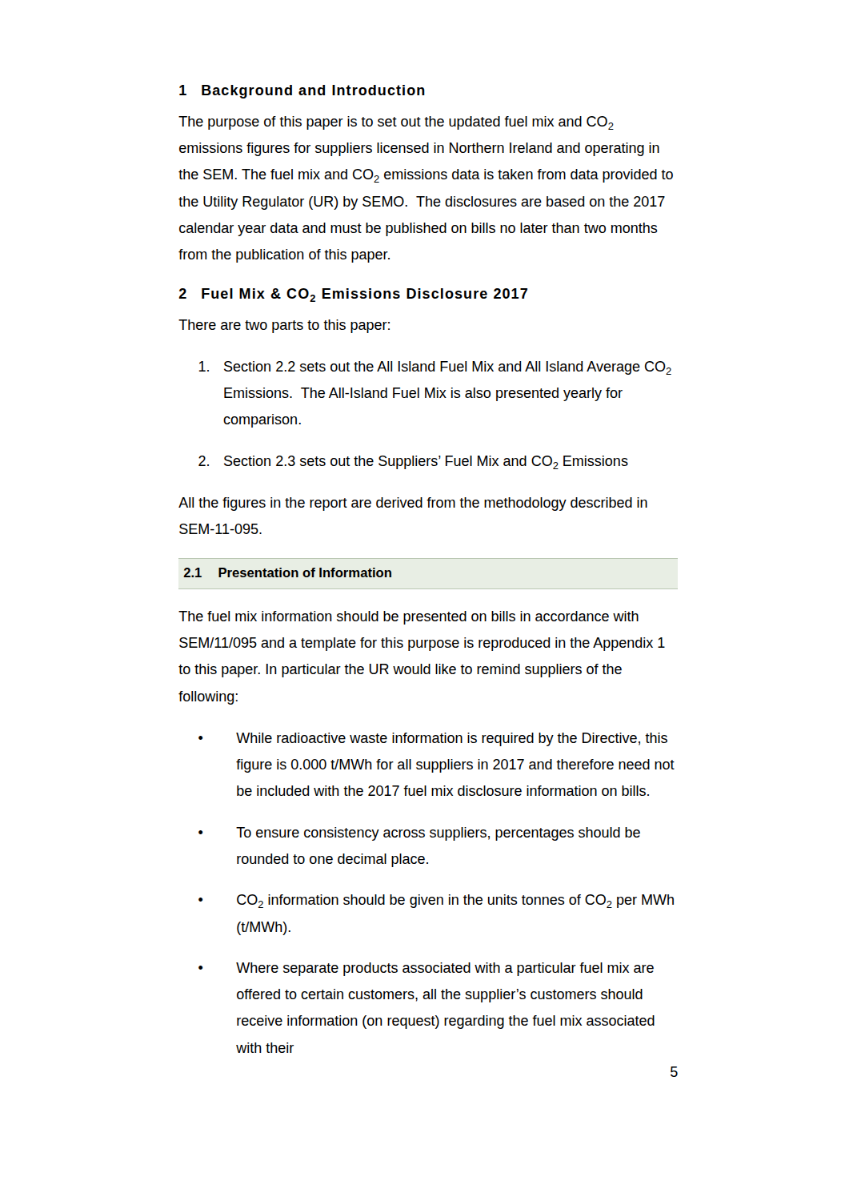1 Background and Introduction
The purpose of this paper is to set out the updated fuel mix and CO2 emissions figures for suppliers licensed in Northern Ireland and operating in the SEM. The fuel mix and CO2 emissions data is taken from data provided to the Utility Regulator (UR) by SEMO. The disclosures are based on the 2017 calendar year data and must be published on bills no later than two months from the publication of this paper.
2 Fuel Mix & CO2 Emissions Disclosure 2017
There are two parts to this paper:
Section 2.2 sets out the All Island Fuel Mix and All Island Average CO2 Emissions. The All-Island Fuel Mix is also presented yearly for comparison.
Section 2.3 sets out the Suppliers’ Fuel Mix and CO2 Emissions
All the figures in the report are derived from the methodology described in SEM-11-095.
2.1 Presentation of Information
The fuel mix information should be presented on bills in accordance with SEM/11/095 and a template for this purpose is reproduced in the Appendix 1 to this paper. In particular the UR would like to remind suppliers of the following:
While radioactive waste information is required by the Directive, this figure is 0.000 t/MWh for all suppliers in 2017 and therefore need not be included with the 2017 fuel mix disclosure information on bills.
To ensure consistency across suppliers, percentages should be rounded to one decimal place.
CO2 information should be given in the units tonnes of CO2 per MWh (t/MWh).
Where separate products associated with a particular fuel mix are offered to certain customers, all the supplier’s customers should receive information (on request) regarding the fuel mix associated with their
5